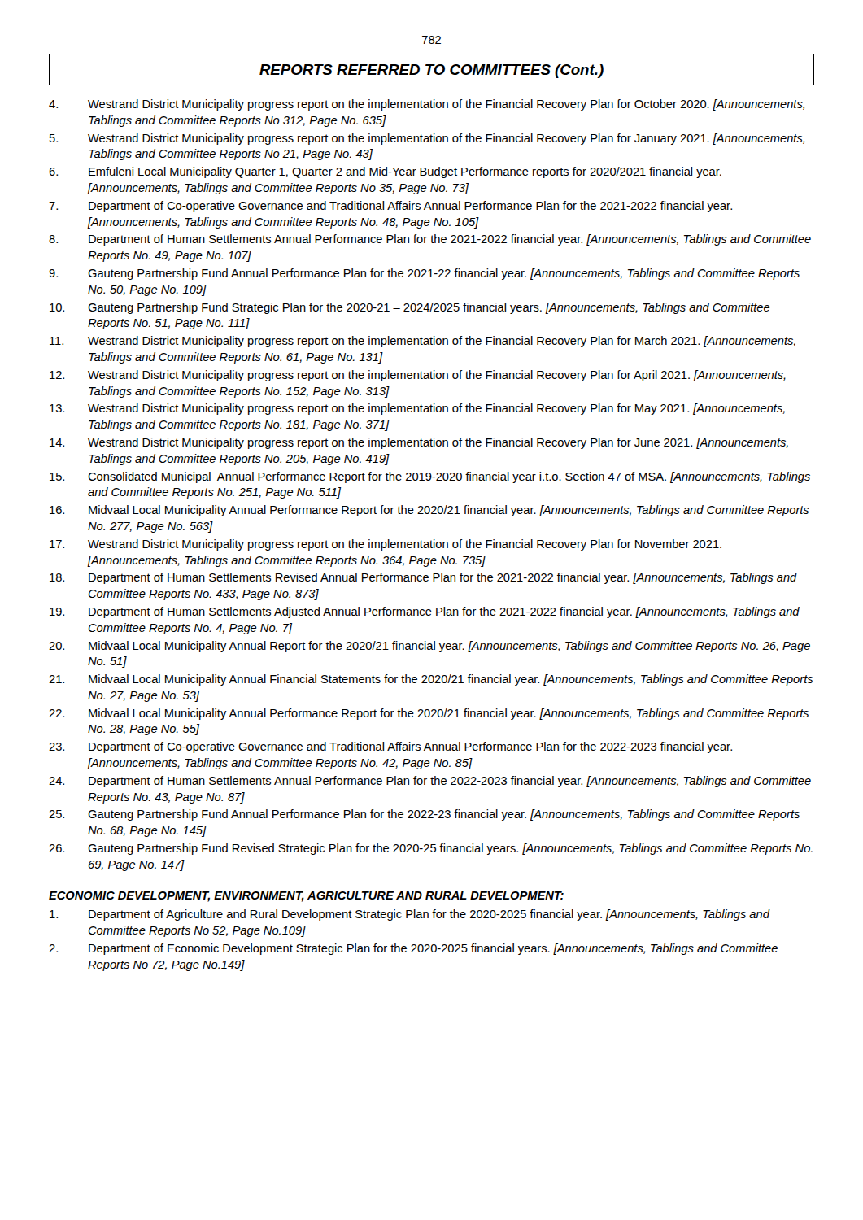782
REPORTS REFERRED TO COMMITTEES (Cont.)
| 4. | Westrand District Municipality progress report on the implementation of the Financial Recovery Plan for October 2020. [Announcements, Tablings and Committee Reports No 312, Page No. 635] |
| 5. | Westrand District Municipality progress report on the implementation of the Financial Recovery Plan for January 2021. [Announcements, Tablings and Committee Reports No 21, Page No. 43] |
| 6. | Emfuleni Local Municipality Quarter 1, Quarter 2 and Mid-Year Budget Performance reports for 2020/2021 financial year. [Announcements, Tablings and Committee Reports No 35, Page No. 73] |
| 7. | Department of Co-operative Governance and Traditional Affairs Annual Performance Plan for the 2021-2022 financial year. [Announcements, Tablings and Committee Reports No. 48, Page No. 105] |
| 8. | Department of Human Settlements Annual Performance Plan for the 2021-2022 financial year. [Announcements, Tablings and Committee Reports No. 49, Page No. 107] |
| 9. | Gauteng Partnership Fund Annual Performance Plan for the 2021-22 financial year. [Announcements, Tablings and Committee Reports No. 50, Page No. 109] |
| 10. | Gauteng Partnership Fund Strategic Plan for the 2020-21 – 2024/2025 financial years. [Announcements, Tablings and Committee Reports No. 51, Page No. 111] |
| 11. | Westrand District Municipality progress report on the implementation of the Financial Recovery Plan for March 2021. [Announcements, Tablings and Committee Reports No. 61, Page No. 131] |
| 12. | Westrand District Municipality progress report on the implementation of the Financial Recovery Plan for April 2021. [Announcements, Tablings and Committee Reports No. 152, Page No. 313] |
| 13. | Westrand District Municipality progress report on the implementation of the Financial Recovery Plan for May 2021. [Announcements, Tablings and Committee Reports No. 181, Page No. 371] |
| 14. | Westrand District Municipality progress report on the implementation of the Financial Recovery Plan for June 2021. [Announcements, Tablings and Committee Reports No. 205, Page No. 419] |
| 15. | Consolidated Municipal Annual Performance Report for the 2019-2020 financial year i.t.o. Section 47 of MSA. [Announcements, Tablings and Committee Reports No. 251, Page No. 511] |
| 16. | Midvaal Local Municipality Annual Performance Report for the 2020/21 financial year. [Announcements, Tablings and Committee Reports No. 277, Page No. 563] |
| 17. | Westrand District Municipality progress report on the implementation of the Financial Recovery Plan for November 2021. [Announcements, Tablings and Committee Reports No. 364, Page No. 735] |
| 18. | Department of Human Settlements Revised Annual Performance Plan for the 2021-2022 financial year. [Announcements, Tablings and Committee Reports No. 433, Page No. 873] |
| 19. | Department of Human Settlements Adjusted Annual Performance Plan for the 2021-2022 financial year. [Announcements, Tablings and Committee Reports No. 4, Page No. 7] |
| 20. | Midvaal Local Municipality Annual Report for the 2020/21 financial year. [Announcements, Tablings and Committee Reports No. 26, Page No. 51] |
| 21. | Midvaal Local Municipality Annual Financial Statements for the 2020/21 financial year. [Announcements, Tablings and Committee Reports No. 27, Page No. 53] |
| 22. | Midvaal Local Municipality Annual Performance Report for the 2020/21 financial year. [Announcements, Tablings and Committee Reports No. 28, Page No. 55] |
| 23. | Department of Co-operative Governance and Traditional Affairs Annual Performance Plan for the 2022-2023 financial year. [Announcements, Tablings and Committee Reports No. 42, Page No. 85] |
| 24. | Department of Human Settlements Annual Performance Plan for the 2022-2023 financial year. [Announcements, Tablings and Committee Reports No. 43, Page No. 87] |
| 25. | Gauteng Partnership Fund Annual Performance Plan for the 2022-23 financial year. [Announcements, Tablings and Committee Reports No. 68, Page No. 145] |
| 26. | Gauteng Partnership Fund Revised Strategic Plan for the 2020-25 financial years. [Announcements, Tablings and Committee Reports No. 69, Page No. 147] |
ECONOMIC DEVELOPMENT, ENVIRONMENT, AGRICULTURE AND RURAL DEVELOPMENT:
| 1. | Department of Agriculture and Rural Development Strategic Plan for the 2020-2025 financial year. [Announcements, Tablings and Committee Reports No 52, Page No.109] |
| 2. | Department of Economic Development Strategic Plan for the 2020-2025 financial years. [Announcements, Tablings and Committee Reports No 72, Page No.149] |